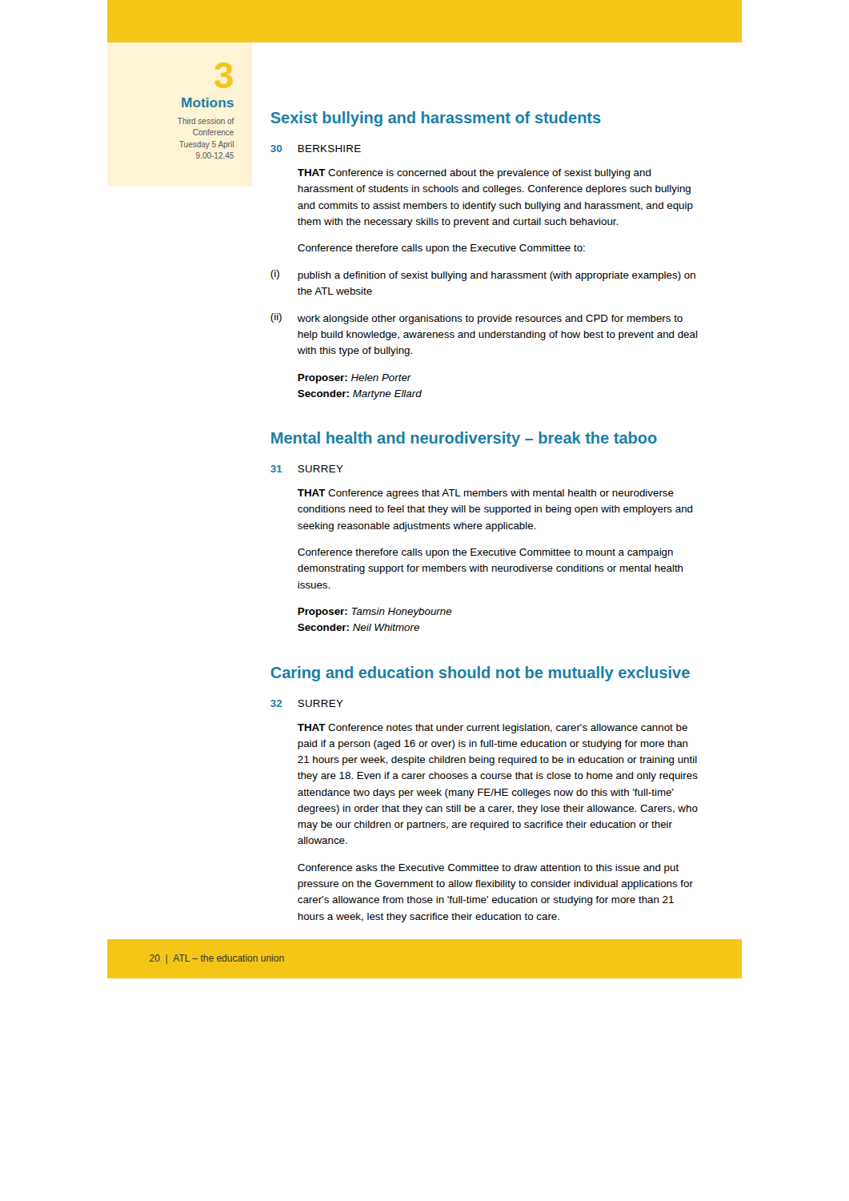3
Motions
Third session of
Conference
Tuesday 5 April
9.00-12.45
Sexist bullying and harassment of students
30 BERKSHIRE
THAT Conference is concerned about the prevalence of sexist bullying and harassment of students in schools and colleges. Conference deplores such bullying and commits to assist members to identify such bullying and harassment, and equip them with the necessary skills to prevent and curtail such behaviour.
Conference therefore calls upon the Executive Committee to:
(i) publish a definition of sexist bullying and harassment (with appropriate examples) on the ATL website
(ii) work alongside other organisations to provide resources and CPD for members to help build knowledge, awareness and understanding of how best to prevent and deal with this type of bullying.
Proposer: Helen Porter
Seconder: Martyne Ellard
Mental health and neurodiversity – break the taboo
31 SURREY
THAT Conference agrees that ATL members with mental health or neurodiverse conditions need to feel that they will be supported in being open with employers and seeking reasonable adjustments where applicable.
Conference therefore calls upon the Executive Committee to mount a campaign demonstrating support for members with neurodiverse conditions or mental health issues.
Proposer: Tamsin Honeybourne
Seconder: Neil Whitmore
Caring and education should not be mutually exclusive
32 SURREY
THAT Conference notes that under current legislation, carer's allowance cannot be paid if a person (aged 16 or over) is in full-time education or studying for more than 21 hours per week, despite children being required to be in education or training until they are 18. Even if a carer chooses a course that is close to home and only requires attendance two days per week (many FE/HE colleges now do this with 'full-time' degrees) in order that they can still be a carer, they lose their allowance. Carers, who may be our children or partners, are required to sacrifice their education or their allowance.
Conference asks the Executive Committee to draw attention to this issue and put pressure on the Government to allow flexibility to consider individual applications for carer's allowance from those in 'full-time' education or studying for more than 21 hours a week, lest they sacrifice their education to care.
Proposer: Tamsin Honeybourne
Seconder: Penny Goddin
20 | ATL – the education union